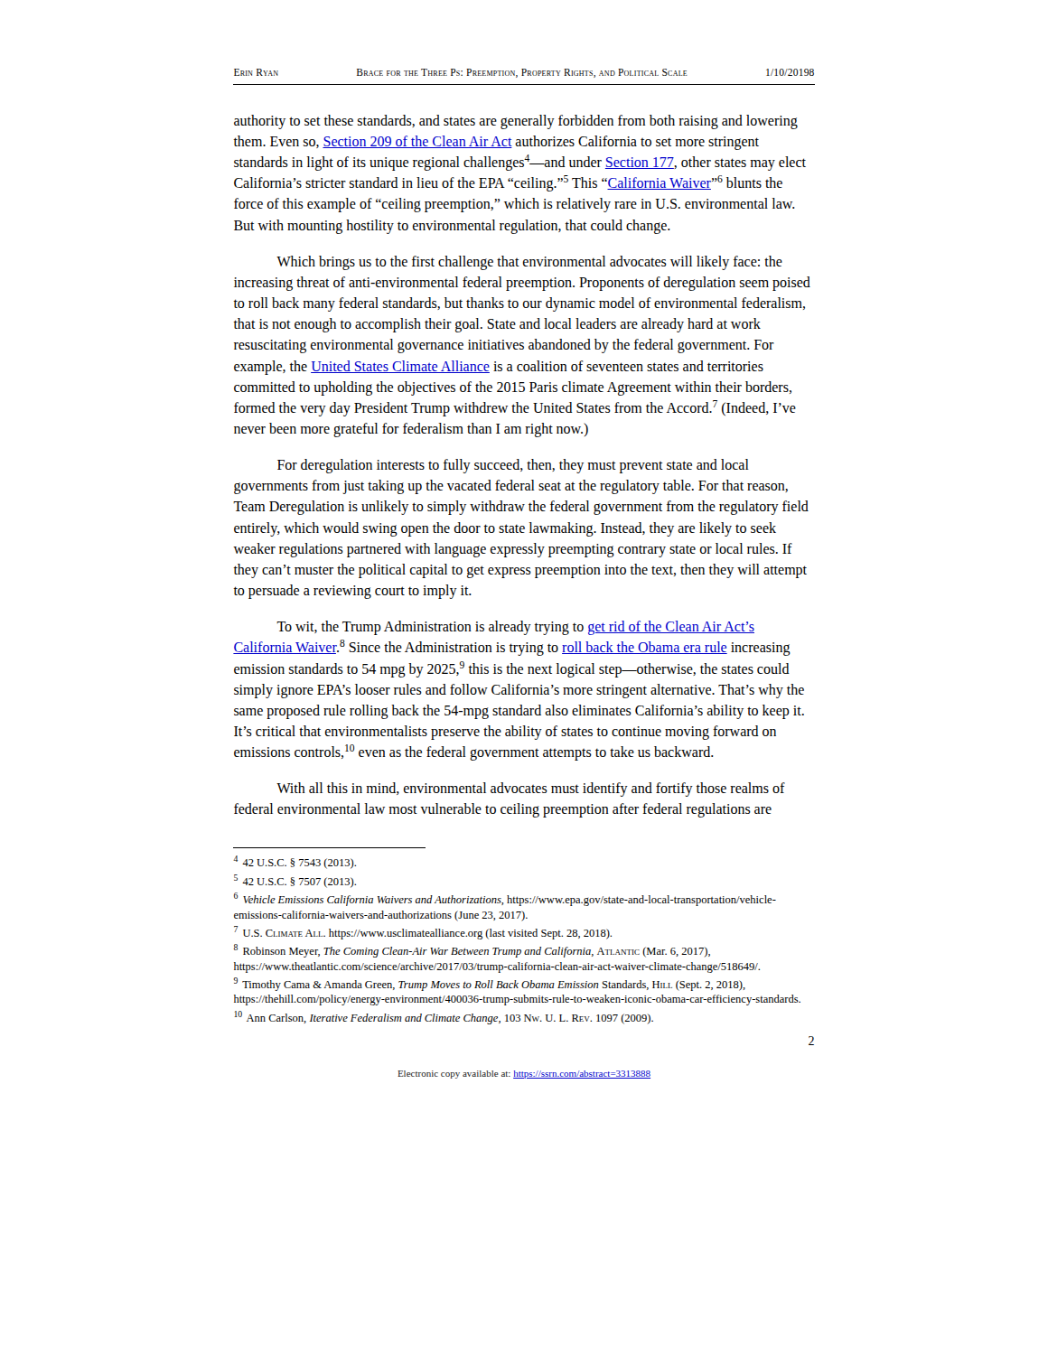Erin Ryan Brace for the Three Ps: Preemption, Property Rights, and Political Scale 1/10/20198
authority to set these standards, and states are generally forbidden from both raising and lowering them. Even so, Section 209 of the Clean Air Act authorizes California to set more stringent standards in light of its unique regional challenges4—and under Section 177, other states may elect California’s stricter standard in lieu of the EPA “ceiling.”5 This “California Waiver”6 blunts the force of this example of “ceiling preemption,” which is relatively rare in U.S. environmental law. But with mounting hostility to environmental regulation, that could change.
Which brings us to the first challenge that environmental advocates will likely face: the increasing threat of anti-environmental federal preemption. Proponents of deregulation seem poised to roll back many federal standards, but thanks to our dynamic model of environmental federalism, that is not enough to accomplish their goal. State and local leaders are already hard at work resuscitating environmental governance initiatives abandoned by the federal government. For example, the United States Climate Alliance is a coalition of seventeen states and territories committed to upholding the objectives of the 2015 Paris climate Agreement within their borders, formed the very day President Trump withdrew the United States from the Accord.7 (Indeed, I’ve never been more grateful for federalism than I am right now.)
For deregulation interests to fully succeed, then, they must prevent state and local governments from just taking up the vacated federal seat at the regulatory table. For that reason, Team Deregulation is unlikely to simply withdraw the federal government from the regulatory field entirely, which would swing open the door to state lawmaking. Instead, they are likely to seek weaker regulations partnered with language expressly preempting contrary state or local rules. If they can’t muster the political capital to get express preemption into the text, then they will attempt to persuade a reviewing court to imply it.
To wit, the Trump Administration is already trying to get rid of the Clean Air Act’s California Waiver.8 Since the Administration is trying to roll back the Obama era rule increasing emission standards to 54 mpg by 2025,9 this is the next logical step—otherwise, the states could simply ignore EPA’s looser rules and follow California’s more stringent alternative. That’s why the same proposed rule rolling back the 54-mpg standard also eliminates California’s ability to keep it. It’s critical that environmentalists preserve the ability of states to continue moving forward on emissions controls,10 even as the federal government attempts to take us backward.
With all this in mind, environmental advocates must identify and fortify those realms of federal environmental law most vulnerable to ceiling preemption after federal regulations are
4 42 U.S.C. § 7543 (2013).
5 42 U.S.C. § 7507 (2013).
6 Vehicle Emissions California Waivers and Authorizations, https://www.epa.gov/state-and-local-transportation/vehicle-emissions-california-waivers-and-authorizations (June 23, 2017).
7 U.S. Climate All. https://www.usclimatealliance.org (last visited Sept. 28, 2018).
8 Robinson Meyer, The Coming Clean-Air War Between Trump and California, Atlantic (Mar. 6, 2017), https://www.theatlantic.com/science/archive/2017/03/trump-california-clean-air-act-waiver-climate-change/518649/.
9 Timothy Cama & Amanda Green, Trump Moves to Roll Back Obama Emission Standards, Hill (Sept. 2, 2018), https://thehill.com/policy/energy-environment/400036-trump-submits-rule-to-weaken-iconic-obama-car-efficiency-standards.
10 Ann Carlson, Iterative Federalism and Climate Change, 103 Nw. U. L. Rev. 1097 (2009).
2
Electronic copy available at: https://ssrn.com/abstract=3313888